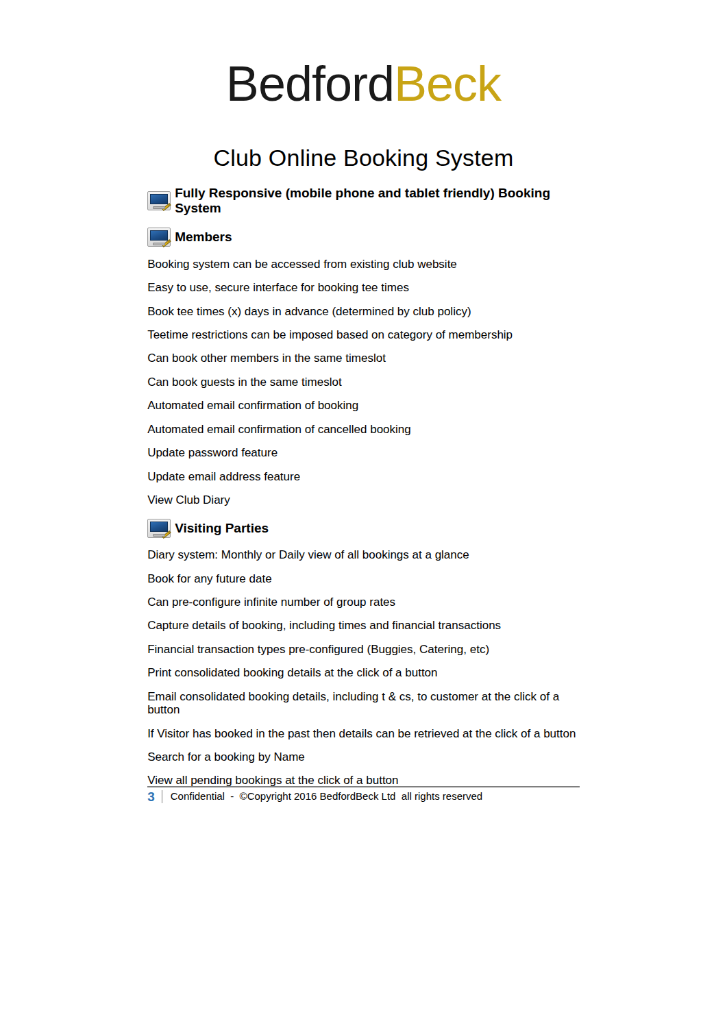Bedford Beck
Club Online Booking System
Fully Responsive (mobile phone and tablet friendly) Booking System
Members
Booking system can be accessed from existing club website
Easy to use, secure interface for booking tee times
Book tee times (x) days in advance (determined by club policy)
Teetime restrictions can be imposed based on category of membership
Can book other members in the same timeslot
Can book guests in the same timeslot
Automated email confirmation of booking
Automated email confirmation of cancelled booking
Update password feature
Update email address feature
View Club Diary
Visiting Parties
Diary system: Monthly or Daily view of all bookings at a glance
Book for any future date
Can pre-configure infinite number of group rates
Capture details of booking, including times and financial transactions
Financial transaction types pre-configured (Buggies, Catering, etc)
Print consolidated booking details at the click of a button
Email consolidated booking details, including t & cs, to customer at the click of a button
If Visitor has booked in the past then details can be retrieved at the click of a button
Search for a booking by Name
View all pending bookings at the click of a button
3 Confidential - ©Copyright 2016 BedfordBeck Ltd all rights reserved